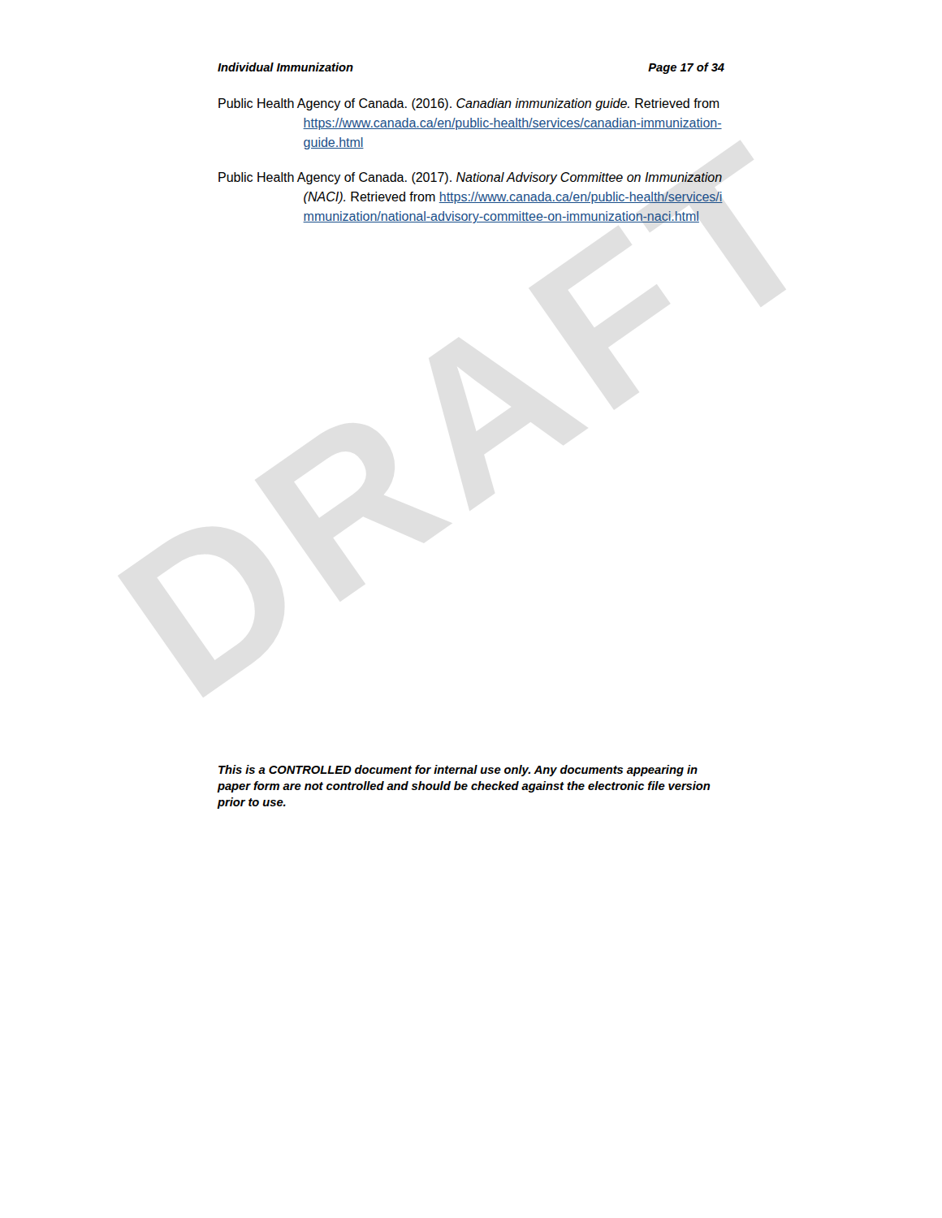DRAFT
Individual Immunization Page 17 of 34
Public Health Agency of Canada. (2016). Canadian immunization guide. Retrieved from https://www.canada.ca/en/public-health/services/canadian-immunization-guide.html
Public Health Agency of Canada. (2017). National Advisory Committee on Immunization (NACI). Retrieved from https://www.canada.ca/en/public-health/services/immunization/national-advisory-committee-on-immunization-naci.html
This is a CONTROLLED document for internal use only. Any documents appearing in paper form are not controlled and should be checked against the electronic file version prior to use.